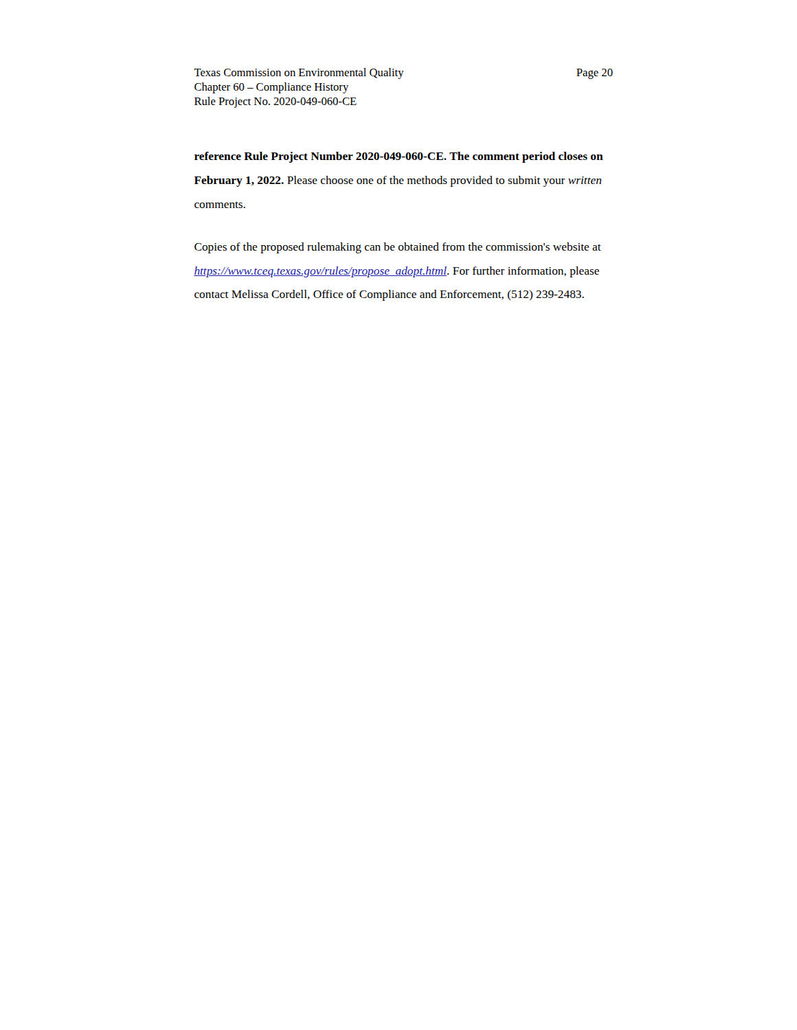Page 20
Texas Commission on Environmental Quality
Chapter 60 – Compliance History
Rule Project No. 2020-049-060-CE
reference Rule Project Number 2020-049-060-CE. The comment period closes on February 1, 2022. Please choose one of the methods provided to submit your written comments.
Copies of the proposed rulemaking can be obtained from the commission's website at https://www.tceq.texas.gov/rules/propose_adopt.html. For further information, please contact Melissa Cordell, Office of Compliance and Enforcement, (512) 239-2483.